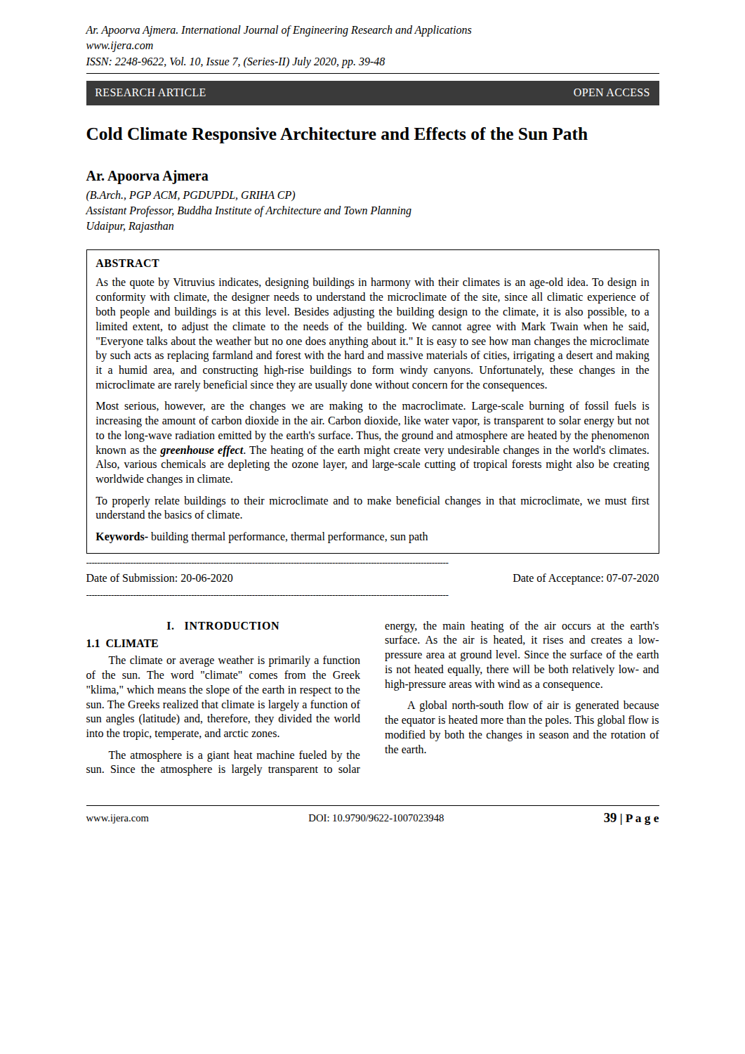Ar. Apoorva Ajmera. International Journal of Engineering Research and Applications
www.ijera.com
ISSN: 2248-9622, Vol. 10, Issue 7, (Series-II) July 2020, pp. 39-48
RESEARCH ARTICLE OPEN ACCESS
Cold Climate Responsive Architecture and Effects of the Sun Path
Ar. Apoorva Ajmera
(B.Arch., PGP ACM, PGDUPDL, GRIHA CP)
Assistant Professor, Buddha Institute of Architecture and Town Planning
Udaipur, Rajasthan
ABSTRACT
As the quote by Vitruvius indicates, designing buildings in harmony with their climates is an age-old idea. To design in conformity with climate, the designer needs to understand the microclimate of the site, since all climatic experience of both people and buildings is at this level. Besides adjusting the building design to the climate, it is also possible, to a limited extent, to adjust the climate to the needs of the building. We cannot agree with Mark Twain when he said, "Everyone talks about the weather but no one does anything about it." It is easy to see how man changes the microclimate by such acts as replacing farmland and forest with the hard and massive materials of cities, irrigating a desert and making it a humid area, and constructing high-rise buildings to form windy canyons. Unfortunately, these changes in the microclimate are rarely beneficial since they are usually done without concern for the consequences.
Most serious, however, are the changes we are making to the macroclimate. Large-scale burning of fossil fuels is increasing the amount of carbon dioxide in the air. Carbon dioxide, like water vapor, is transparent to solar energy but not to the long-wave radiation emitted by the earth's surface. Thus, the ground and atmosphere are heated by the phenomenon known as the greenhouse effect. The heating of the earth might create very undesirable changes in the world's climates. Also, various chemicals are depleting the ozone layer, and large-scale cutting of tropical forests might also be creating worldwide changes in climate.
To properly relate buildings to their microclimate and to make beneficial changes in that microclimate, we must first understand the basics of climate.
Keywords- building thermal performance, thermal performance, sun path
-----------------------------------------------------------------------------------------------------------------------------------
Date of Submission: 20-06-2020 Date of Acceptance: 07-07-2020
-----------------------------------------------------------------------------------------------------------------------------------
I. INTRODUCTION
1.1 CLIMATE
The climate or average weather is primarily a function of the sun. The word "climate" comes from the Greek "klima," which means the slope of the earth in respect to the sun. The Greeks realized that climate is largely a function of sun angles (latitude) and, therefore, they divided the world into the tropic, temperate, and arctic zones.
The atmosphere is a giant heat machine fueled by the sun. Since the atmosphere is largely transparent to solar energy, the main heating of the air occurs at the earth's surface. As the air is heated, it rises and creates a low-pressure area at ground level. Since the surface of the earth is not heated equally, there will be both relatively low- and high-pressure areas with wind as a consequence.
A global north-south flow of air is generated because the equator is heated more than the poles. This global flow is modified by both the changes in season and the rotation of the earth.
www.ijera.com DOI: 10.9790/9622-1007023948 39 | P a g e